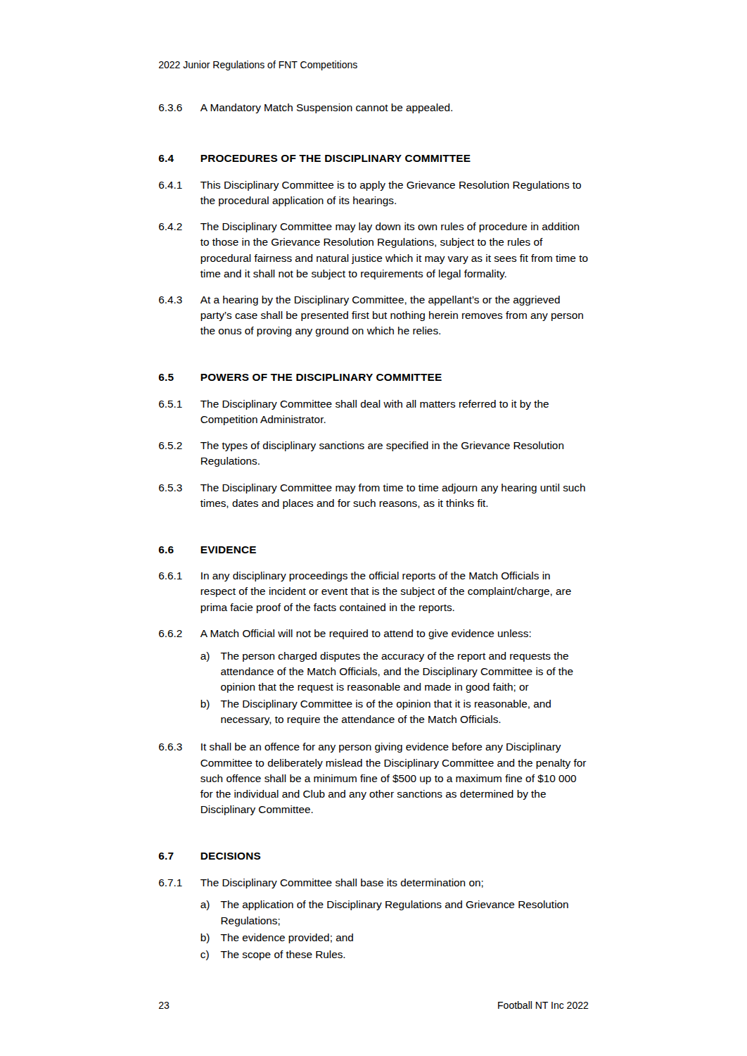2022 Junior Regulations of FNT Competitions
6.3.6
A Mandatory Match Suspension cannot be appealed.
6.4 PROCEDURES OF THE DISCIPLINARY COMMITTEE
6.4.1
This Disciplinary Committee is to apply the Grievance Resolution Regulations to the procedural application of its hearings.
6.4.2
The Disciplinary Committee may lay down its own rules of procedure in addition to those in the Grievance Resolution Regulations, subject to the rules of procedural fairness and natural justice which it may vary as it sees fit from time to time and it shall not be subject to requirements of legal formality.
6.4.3
At a hearing by the Disciplinary Committee, the appellant’s or the aggrieved party’s case shall be presented first but nothing herein removes from any person the onus of proving any ground on which he relies.
6.5 POWERS OF THE DISCIPLINARY COMMITTEE
6.5.1
The Disciplinary Committee shall deal with all matters referred to it by the Competition Administrator.
6.5.2
The types of disciplinary sanctions are specified in the Grievance Resolution Regulations.
6.5.3
The Disciplinary Committee may from time to time adjourn any hearing until such times, dates and places and for such reasons, as it thinks fit.
6.6 EVIDENCE
6.6.1
In any disciplinary proceedings the official reports of the Match Officials in respect of the incident or event that is the subject of the complaint/charge, are prima facie proof of the facts contained in the reports.
6.6.2
A Match Official will not be required to attend to give evidence unless:
a)
The person charged disputes the accuracy of the report and requests the attendance of the Match Officials, and the Disciplinary Committee is of the opinion that the request is reasonable and made in good faith; or
b)
The Disciplinary Committee is of the opinion that it is reasonable, and necessary, to require the attendance of the Match Officials.
6.6.3
It shall be an offence for any person giving evidence before any Disciplinary Committee to deliberately mislead the Disciplinary Committee and the penalty for such offence shall be a minimum fine of $500 up to a maximum fine of $10 000 for the individual and Club and any other sanctions as determined by the Disciplinary Committee.
6.7 DECISIONS
6.7.1
The Disciplinary Committee shall base its determination on;
a)
The application of the Disciplinary Regulations and Grievance Resolution Regulations;
b)
The evidence provided; and
c)
The scope of these Rules.
23
Football NT Inc 2022